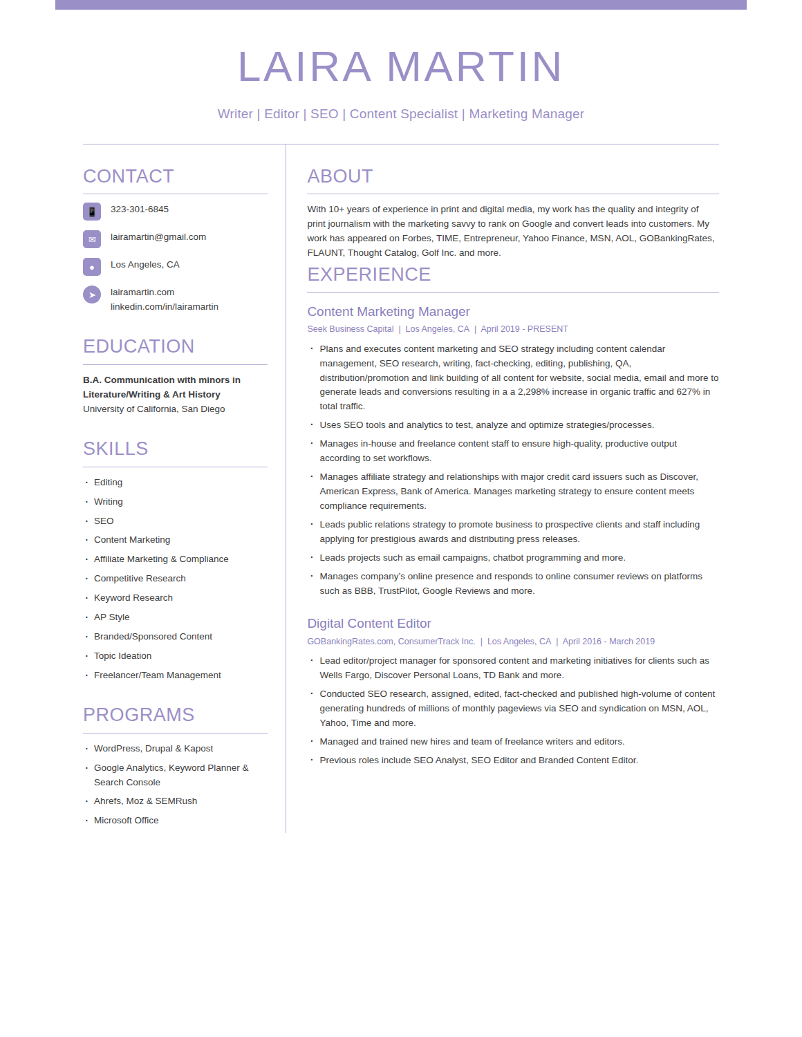Laira Martin
Writer | Editor | SEO | Content Specialist | Marketing Manager
Contact
📱323-301-6845
✉lairamartin@gmail.com
●Los Angeles, CA
➤lairamartin.com
linkedin.com/in/lairamartin
Education
B.A. Communication with minors in Literature/Writing & Art History
University of California, San Diego
Skills
Editing
Writing
SEO
Content Marketing
Affiliate Marketing & Compliance
Competitive Research
Keyword Research
AP Style
Branded/Sponsored Content
Topic Ideation
Freelancer/Team Management
Programs
WordPress, Drupal & Kapost
Google Analytics, Keyword Planner & Search Console
Ahrefs, Moz & SEMRush
Microsoft Office
About
With 10+ years of experience in print and digital media, my work has the quality and integrity of print journalism with the marketing savvy to rank on Google and convert leads into customers. My work has appeared on Forbes, TIME, Entrepreneur, Yahoo Finance, MSN, AOL, GOBankingRates, FLAUNT, Thought Catalog, Golf Inc. and more.
Experience
Content Marketing Manager
Seek Business Capital | Los Angeles, CA | April 2019 - PRESENT
Plans and executes content marketing and SEO strategy including content calendar management, SEO research, writing, fact-checking, editing, publishing, QA, distribution/promotion and link building of all content for website, social media, email and more to generate leads and conversions resulting in a a 2,298% increase in organic traffic and 627% in total traffic.
Uses SEO tools and analytics to test, analyze and optimize strategies/processes.
Manages in-house and freelance content staff to ensure high-quality, productive output according to set workflows.
Manages affiliate strategy and relationships with major credit card issuers such as Discover, American Express, Bank of America. Manages marketing strategy to ensure content meets compliance requirements.
Leads public relations strategy to promote business to prospective clients and staff including applying for prestigious awards and distributing press releases.
Leads projects such as email campaigns, chatbot programming and more.
Manages company’s online presence and responds to online consumer reviews on platforms such as BBB, TrustPilot, Google Reviews and more.
Digital Content Editor
GOBankingRates.com, ConsumerTrack Inc. | Los Angeles, CA | April 2016 - March 2019
Lead editor/project manager for sponsored content and marketing initiatives for clients such as Wells Fargo, Discover Personal Loans, TD Bank and more.
Conducted SEO research, assigned, edited, fact-checked and published high-volume of content generating hundreds of millions of monthly pageviews via SEO and syndication on MSN, AOL, Yahoo, Time and more.
Managed and trained new hires and team of freelance writers and editors.
Previous roles include SEO Analyst, SEO Editor and Branded Content Editor.